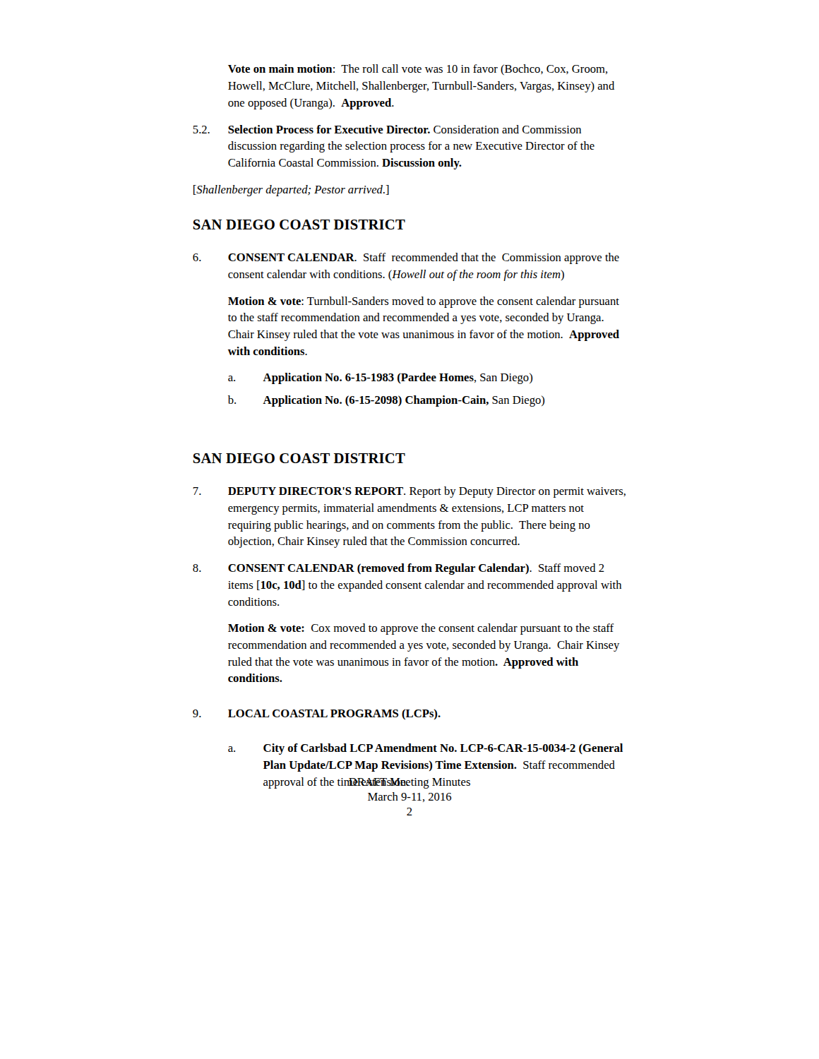Vote on main motion: The roll call vote was 10 in favor (Bochco, Cox, Groom, Howell, McClure, Mitchell, Shallenberger, Turnbull-Sanders, Vargas, Kinsey) and one opposed (Uranga). Approved.
5.2. Selection Process for Executive Director. Consideration and Commission discussion regarding the selection process for a new Executive Director of the California Coastal Commission. Discussion only.
[Shallenberger departed; Pestor arrived.]
SAN DIEGO COAST DISTRICT
6. CONSENT CALENDAR. Staff recommended that the Commission approve the consent calendar with conditions. (Howell out of the room for this item)
Motion & vote: Turnbull-Sanders moved to approve the consent calendar pursuant to the staff recommendation and recommended a yes vote, seconded by Uranga. Chair Kinsey ruled that the vote was unanimous in favor of the motion. Approved with conditions.
a. Application No. 6-15-1983 (Pardee Homes, San Diego)
b. Application No. (6-15-2098) Champion-Cain, San Diego)
SAN DIEGO COAST DISTRICT
7. DEPUTY DIRECTOR'S REPORT. Report by Deputy Director on permit waivers, emergency permits, immaterial amendments & extensions, LCP matters not requiring public hearings, and on comments from the public. There being no objection, Chair Kinsey ruled that the Commission concurred.
8. CONSENT CALENDAR (removed from Regular Calendar). Staff moved 2 items [10c, 10d] to the expanded consent calendar and recommended approval with conditions.
Motion & vote: Cox moved to approve the consent calendar pursuant to the staff recommendation and recommended a yes vote, seconded by Uranga. Chair Kinsey ruled that the vote was unanimous in favor of the motion. Approved with conditions.
9. LOCAL COASTAL PROGRAMS (LCPs).
a. City of Carlsbad LCP Amendment No. LCP-6-CAR-15-0034-2 (General Plan Update/LCP Map Revisions) Time Extension. Staff recommended approval of the time extension.
DRAFT Meeting Minutes
March 9-11, 2016
2